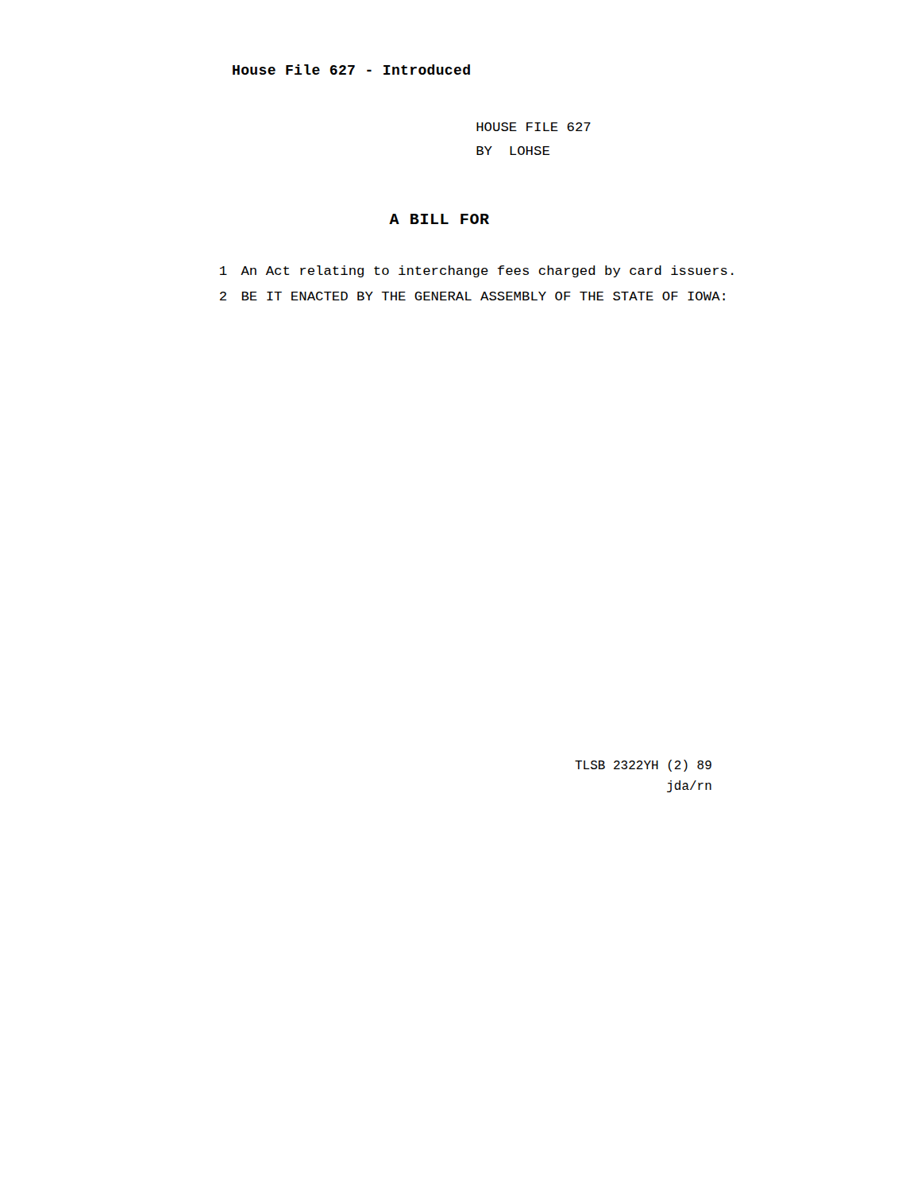House File 627 - Introduced
HOUSE FILE 627
BY LOHSE
A BILL FOR
An Act relating to interchange fees charged by card issuers.
BE IT ENACTED BY THE GENERAL ASSEMBLY OF THE STATE OF IOWA:
TLSB 2322YH (2) 89
jda/rn